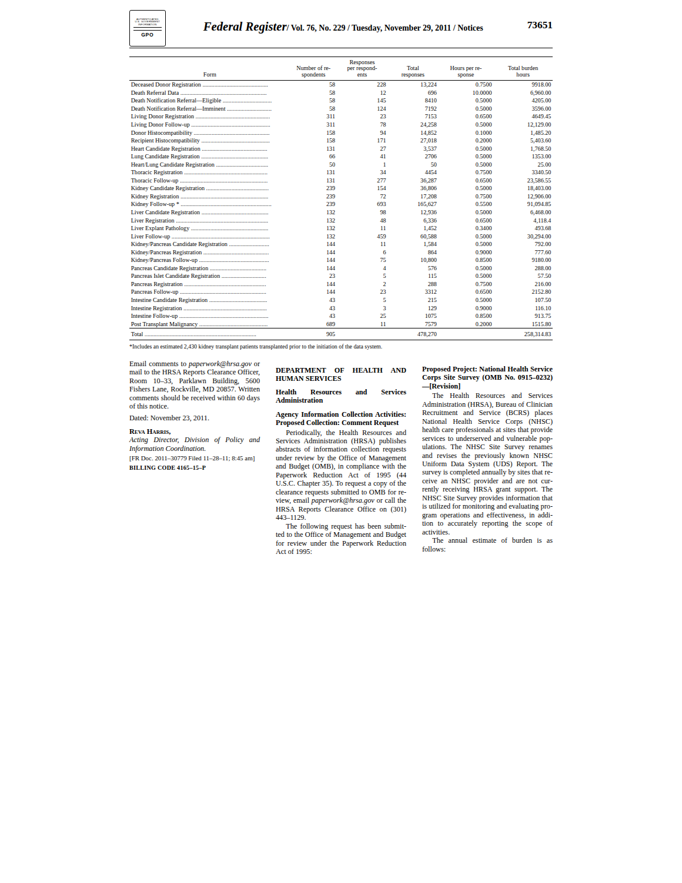AUTHENTICATED
U.S. GOVERNMENT
INFORMATION
GPO
Federal Register/ Vol. 76, No. 229 / Tuesday, November 29, 2011 / Notices
73651
| Form | Number of re- spondents | Responses per respond- ents | Total responses | Hours per re- sponse | Total burden hours |
| --- | --- | --- | --- | --- | --- |
| Deceased Donor Registration ............................................ | 58 | 228 | 13,224 | 0.7500 | 9918.00 |
| Death Referral Data .......................................................... | 58 | 12 | 696 | 10.0000 | 6,960.00 |
| Death Notification Referral—Eligible ................................. | 58 | 145 | 8410 | 0.5000 | 4205.00 |
| Death Notification Referral—Imminent .............................. | 58 | 124 | 7192 | 0.5000 | 3596.00 |
| Living Donor Registration .................................................. | 311 | 23 | 7153 | 0.6500 | 4649.45 |
| Living Donor Follow-up ..................................................... | 311 | 78 | 24,258 | 0.5000 | 12,129.00 |
| Donor Histocompatibility ................................................... | 158 | 94 | 14,852 | 0.1000 | 1,485.20 |
| Recipient Histocompatibility .............................................. | 158 | 171 | 27,018 | 0.2000 | 5,403.60 |
| Heart Candidate Registration ............................................ | 131 | 27 | 3,537 | 0.5000 | 1,768.50 |
| Lung Candidate Registration ............................................. | 66 | 41 | 2706 | 0.5000 | 1353.00 |
| Heart/Lung Candidate Registration ................................... | 50 | 1 | 50 | 0.5000 | 25.00 |
| Thoracic Registration ........................................................ | 131 | 34 | 4454 | 0.7500 | 3340.50 |
| Thoracic Follow-up ........................................................... | 131 | 277 | 36,287 | 0.6500 | 23,586.55 |
| Kidney Candidate Registration .......................................... | 239 | 154 | 36,806 | 0.5000 | 18,403.00 |
| Kidney Registration ........................................................... | 239 | 72 | 17,208 | 0.7500 | 12,906.00 |
| Kidney Follow-up * ............................................................. | 239 | 693 | 165,627 | 0.5500 | 91,094.85 |
| Liver Candidate Registration ............................................. | 132 | 98 | 12,936 | 0.5000 | 6,468.00 |
| Liver Registration .............................................................. | 132 | 48 | 6,336 | 0.6500 | 4,118.4 |
| Liver Explant Pathology .................................................... | 132 | 11 | 1,452 | 0.3400 | 493.68 |
| Liver Follow-up .................................................................. | 132 | 459 | 60,588 | 0.5000 | 30,294.00 |
| Kidney/Pancreas Candidate Registration ........................... | 144 | 11 | 1,584 | 0.5000 | 792.00 |
| Kidney/Pancreas Registration ............................................ | 144 | 6 | 864 | 0.9000 | 777.60 |
| Kidney/Pancreas Follow-up ............................................... | 144 | 75 | 10,800 | 0.8500 | 9180.00 |
| Pancreas Candidate Registration ...................................... | 144 | 4 | 576 | 0.5000 | 288.00 |
| Pancreas Islet Candidate Registration .............................. | 23 | 5 | 115 | 0.5000 | 57.50 |
| Pancreas Registration ....................................................... | 144 | 2 | 288 | 0.7500 | 216.00 |
| Pancreas Follow-up .......................................................... | 144 | 23 | 3312 | 0.6500 | 2152.80 |
| Intestine Candidate Registration ....................................... | 43 | 5 | 215 | 0.5000 | 107.50 |
| Intestine Registration ........................................................ | 43 | 3 | 129 | 0.9000 | 116.10 |
| Intestine Follow-up ............................................................ | 43 | 25 | 1075 | 0.8500 | 913.75 |
| Post Transplant Malignancy .............................................. | 689 | 11 | 7579 | 0.2000 | 1515.80 |
| Total ........................................................................... | 905 | | 478,270 | | 258,314.83 |
*Includes an estimated 2,430 kidney transplant patients transplanted prior to the initiation of the data system.
Email comments to paperwork@hrsa.gov or mail to the HRSA Reports Clearance Officer, Room 10–33, Parklawn Building, 5600 Fishers Lane, Rockville, MD 20857. Written comments should be received within 60 days of this notice.
Dated: November 23, 2011.
Reva Harris,
Acting Director, Division of Policy and Information Coordination.
[FR Doc. 2011–30779 Filed 11–28–11; 8:45 am]
BILLING CODE 4165–15–P
DEPARTMENT OF HEALTH AND HUMAN SERVICES
Health Resources and Services Administration
Agency Information Collection Activities: Proposed Collection: Comment Request
Periodically, the Health Resources and Services Administration (HRSA) publishes abstracts of information collection requests under review by the Office of Management and Budget (OMB), in compliance with the Paperwork Reduction Act of 1995 (44 U.S.C. Chapter 35). To request a copy of the clearance requests submitted to OMB for review, email paperwork@hrsa.gov or call the HRSA Reports Clearance Office on (301) 443–1129.
The following request has been submitted to the Office of Management and Budget for review under the Paperwork Reduction Act of 1995:
Proposed Project: National Health Service Corps Site Survey (OMB No. 0915–0232)—[Revision]
The Health Resources and Services Administration (HRSA), Bureau of Clinician Recruitment and Service (BCRS) places National Health Service Corps (NHSC) health care professionals at sites that provide services to underserved and vulnerable populations. The NHSC Site Survey renames and revises the previously known NHSC Uniform Data System (UDS) Report. The survey is completed annually by sites that receive an NHSC provider and are not currently receiving HRSA grant support. The NHSC Site Survey provides information that is utilized for monitoring and evaluating program operations and effectiveness, in addition to accurately reporting the scope of activities.
The annual estimate of burden is as follows: